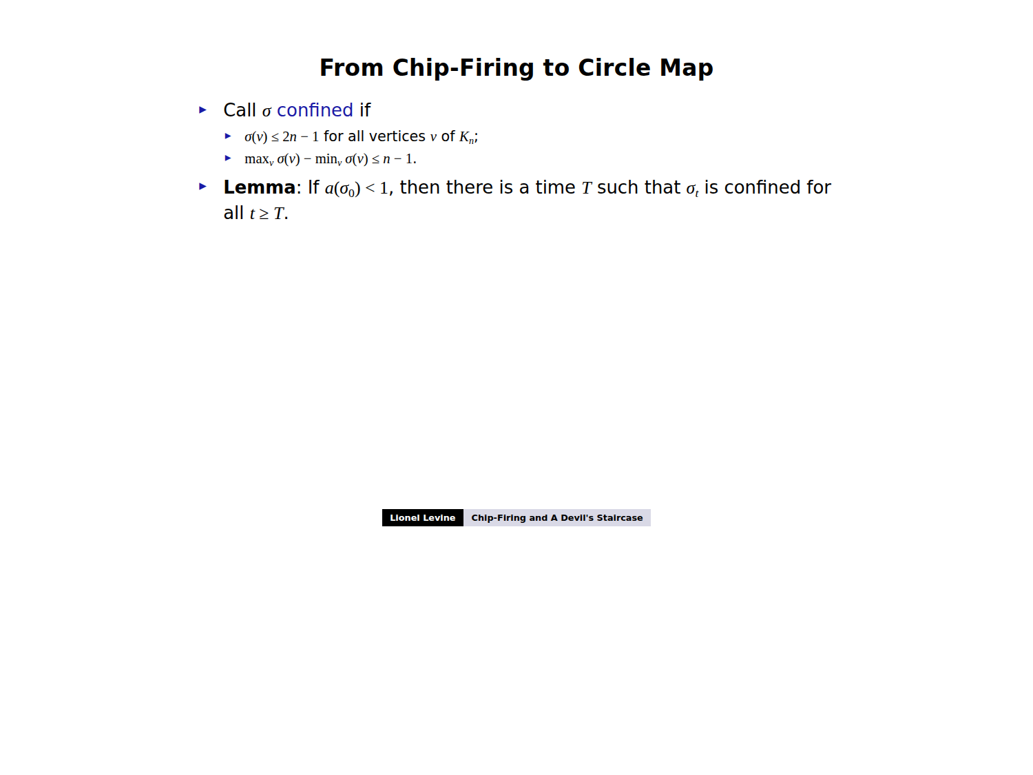From Chip-Firing to Circle Map
Call σ confined if
σ(v) ≤ 2n − 1 for all vertices v of Kn;
maxv σ(v) − minv σ(v) ≤ n − 1.
Lemma: If a(σ0) < 1, then there is a time T such that σt is confined for all t ≥ T.
Lionel Levine
Chip-Firing and A Devil's Staircase